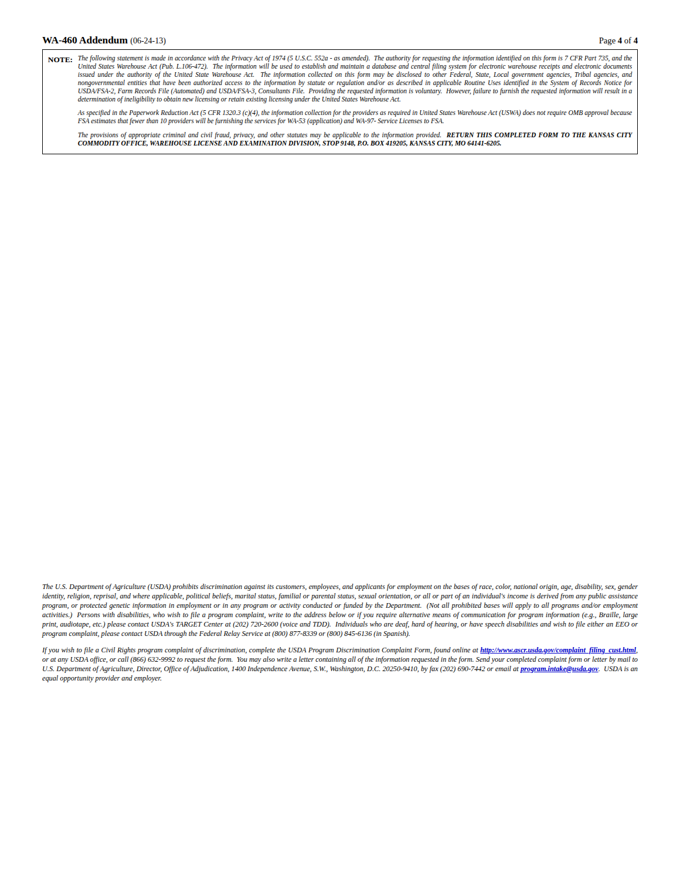WA-460 Addendum (06-24-13)
Page 4 of 4
NOTE:
The following statement is made in accordance with the Privacy Act of 1974 (5 U.S.C. 552a - as amended). The authority for requesting the information identified on this form is 7 CFR Part 735, and the United States Warehouse Act (Pub. L.106-472). The information will be used to establish and maintain a database and central filing system for electronic warehouse receipts and electronic documents issued under the authority of the United State Warehouse Act. The information collected on this form may be disclosed to other Federal, State, Local government agencies, Tribal agencies, and nongovernmental entities that have been authorized access to the information by statute or regulation and/or as described in applicable Routine Uses identified in the System of Records Notice for USDA/FSA-2, Farm Records File (Automated) and USDA/FSA-3, Consultants File. Providing the requested information is voluntary. However, failure to furnish the requested information will result in a determination of ineligibility to obtain new licensing or retain existing licensing under the United States Warehouse Act.
As specified in the Paperwork Reduction Act (5 CFR 1320.3 (c)(4), the information collection for the providers as required in United States Warehouse Act (USWA) does not require OMB approval because FSA estimates that fewer than 10 providers will be furnishing the services for WA-53 (application) and WA-97- Service Licenses to FSA.
The provisions of appropriate criminal and civil fraud, privacy, and other statutes may be applicable to the information provided. RETURN THIS COMPLETED FORM TO THE KANSAS CITY COMMODITY OFFICE, WAREHOUSE LICENSE AND EXAMINATION DIVISION, STOP 9148, P.O. BOX 419205, KANSAS CITY, MO 64141-6205.
The U.S. Department of Agriculture (USDA) prohibits discrimination against its customers, employees, and applicants for employment on the bases of race, color, national origin, age, disability, sex, gender identity, religion, reprisal, and where applicable, political beliefs, marital status, familial or parental status, sexual orientation, or all or part of an individual's income is derived from any public assistance program, or protected genetic information in employment or in any program or activity conducted or funded by the Department. (Not all prohibited bases will apply to all programs and/or employment activities.) Persons with disabilities, who wish to file a program complaint, write to the address below or if you require alternative means of communication for program information (e.g., Braille, large print, audiotape, etc.) please contact USDA's TARGET Center at (202) 720-2600 (voice and TDD). Individuals who are deaf, hard of hearing, or have speech disabilities and wish to file either an EEO or program complaint, please contact USDA through the Federal Relay Service at (800) 877-8339 or (800) 845-6136 (in Spanish).
If you wish to file a Civil Rights program complaint of discrimination, complete the USDA Program Discrimination Complaint Form, found online at http://www.ascr.usda.gov/complaint_filing_cust.html, or at any USDA office, or call (866) 632-9992 to request the form. You may also write a letter containing all of the information requested in the form. Send your completed complaint form or letter by mail to U.S. Department of Agriculture, Director, Office of Adjudication, 1400 Independence Avenue, S.W., Washington, D.C. 20250-9410, by fax (202) 690-7442 or email at program.intake@usda.gov. USDA is an equal opportunity provider and employer.